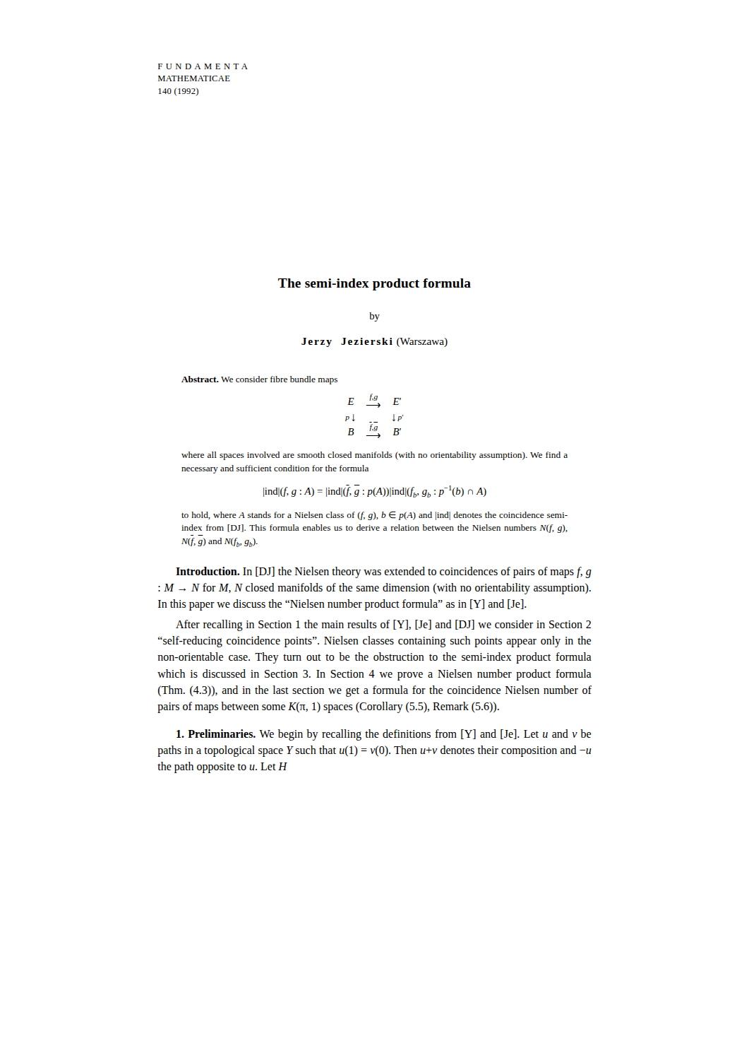FUNDAMENTA
MATHEMATICAE
140 (1992)
The semi-index product formula
by
Jerzy Jezierski (Warszawa)
Abstract. We consider fibre bundle maps
| E | f , g ⟶ | E ′ |
| p ↓ | | ↓ p ′ |
| B | f , g ⟶ | B ′ |
where all spaces involved are smooth closed manifolds (with no orientability assumption). We find a necessary and sufficient condition for the formula
|ind|(f, g : A) = |ind|(f, g : p(A))|ind|(fb, gb : p−1(b) ∩ A)
to hold, where A stands for a Nielsen class of (f, g), b ∈ p(A) and |ind| denotes the coincidence semi-index from [DJ]. This formula enables us to derive a relation between the Nielsen numbers N(f, g), N(f, g) and N(fb, gb).
Introduction. In [DJ] the Nielsen theory was extended to coincidences of pairs of maps f, g : M → N for M, N closed manifolds of the same dimension (with no orientability assumption). In this paper we discuss the “Nielsen number product formula” as in [Y] and [Je].
After recalling in Section 1 the main results of [Y], [Je] and [DJ] we consider in Section 2 “self-reducing coincidence points”. Nielsen classes containing such points appear only in the non-orientable case. They turn out to be the obstruction to the semi-index product formula which is discussed in Section 3. In Section 4 we prove a Nielsen number product formula (Thm. (4.3)), and in the last section we get a formula for the coincidence Nielsen number of pairs of maps between some K(π, 1) spaces (Corollary (5.5), Remark (5.6)).
1. Preliminaries. We begin by recalling the definitions from [Y] and [Je]. Let u and v be paths in a topological space Y such that u(1) = v(0). Then u+v denotes their composition and −u the path opposite to u. Let H